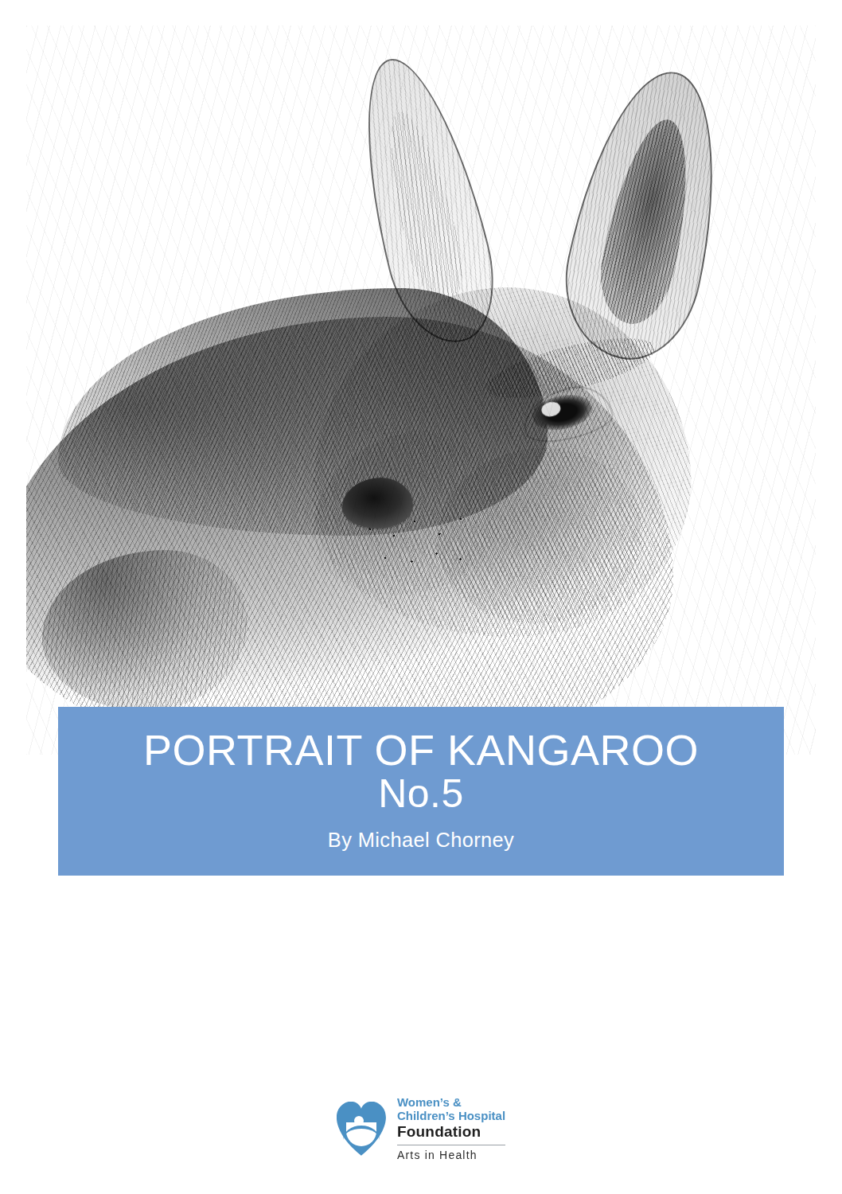PORTRAIT OF KANGAROO No.5
By Michael Chorney
Women’s & Children’s Hospital Foundation Arts in Health